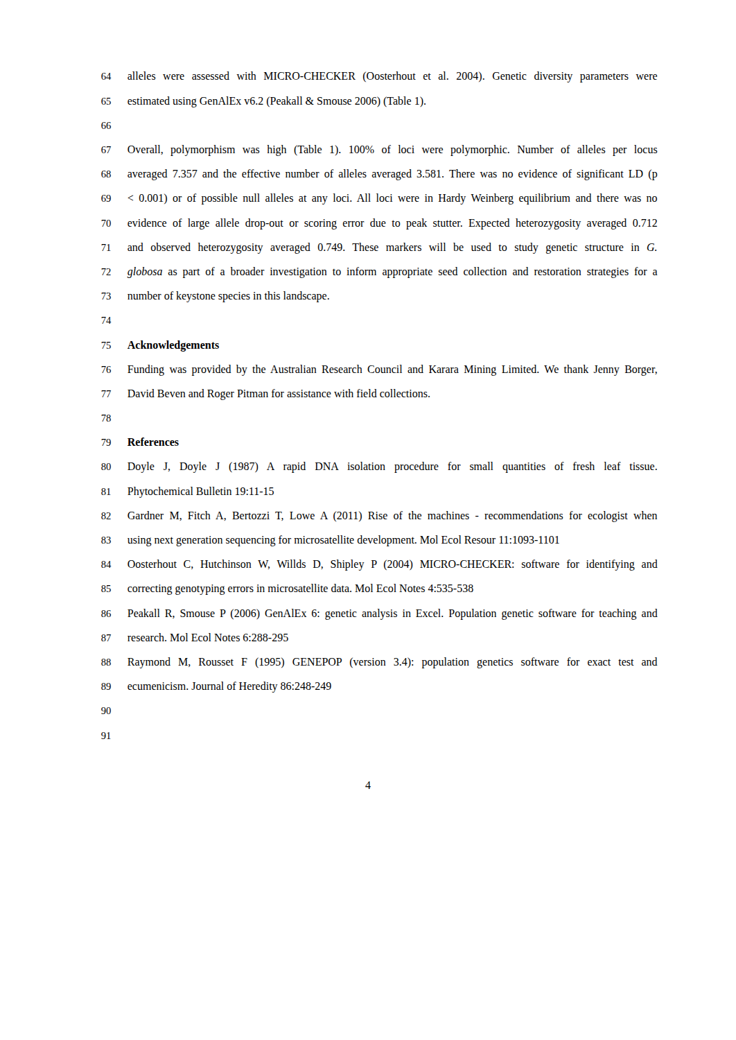64
alleles were assessed with MICRO-CHECKER (Oosterhout et al. 2004). Genetic diversity parameters were
65
estimated using GenAlEx v6.2 (Peakall & Smouse 2006) (Table 1).
66
67
Overall, polymorphism was high (Table 1). 100% of loci were polymorphic. Number of alleles per locus
68
averaged 7.357 and the effective number of alleles averaged 3.581. There was no evidence of significant LD (p
69
< 0.001) or of possible null alleles at any loci. All loci were in Hardy Weinberg equilibrium and there was no
70
evidence of large allele drop-out or scoring error due to peak stutter. Expected heterozygosity averaged 0.712
71
and observed heterozygosity averaged 0.749. These markers will be used to study genetic structure in G.
72
globosa as part of a broader investigation to inform appropriate seed collection and restoration strategies for a
73
number of keystone species in this landscape.
74
75
Acknowledgements
76
Funding was provided by the Australian Research Council and Karara Mining Limited. We thank Jenny Borger,
77
David Beven and Roger Pitman for assistance with field collections.
78
79
References
80
Doyle J, Doyle J (1987) A rapid DNA isolation procedure for small quantities of fresh leaf tissue.
81
Phytochemical Bulletin 19:11-15
82
Gardner M, Fitch A, Bertozzi T, Lowe A (2011) Rise of the machines - recommendations for ecologist when
83
using next generation sequencing for microsatellite development. Mol Ecol Resour 11:1093-1101
84
Oosterhout C, Hutchinson W, Willds D, Shipley P (2004) MICRO-CHECKER: software for identifying and
85
correcting genotyping errors in microsatellite data. Mol Ecol Notes 4:535-538
86
Peakall R, Smouse P (2006) GenAlEx 6: genetic analysis in Excel. Population genetic software for teaching and
87
research. Mol Ecol Notes 6:288-295
88
Raymond M, Rousset F (1995) GENEPOP (version 3.4): population genetics software for exact test and
89
ecumenicism. Journal of Heredity 86:248-249
90
91
4